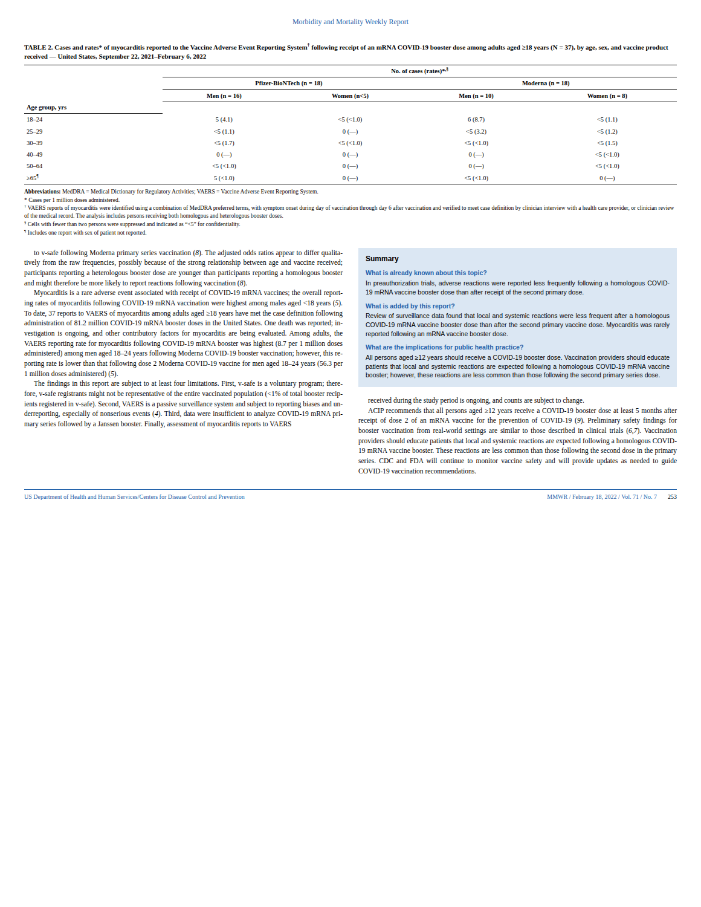Morbidity and Mortality Weekly Report
TABLE 2. Cases and rates* of myocarditis reported to the Vaccine Adverse Event Reporting System† following receipt of an mRNA COVID-19 booster dose among adults aged ≥18 years (N = 37), by age, sex, and vaccine product received — United States, September 22, 2021–February 6, 2022
| | No. of cases (rates)* ,§ |
| --- | --- |
| Pfizer-BioNTech (n = 18) | Moderna (n = 18) |
| Men (n = 16) | Women (n<5) | Men (n = 10) | Women (n = 8) |
| Age group, yrs | |
| 18–24 | 5 (4.1) | <5 (<1.0) | 6 (8.7) | <5 (1.1) |
| 25–29 | <5 (1.1) | 0 (—) | <5 (3.2) | <5 (1.2) |
| 30–39 | <5 (1.7) | <5 (<1.0) | <5 (<1.0) | <5 (1.5) |
| 40–49 | 0 (—) | 0 (—) | 0 (—) | <5 (<1.0) |
| 50–64 | <5 (<1.0) | 0 (—) | 0 (—) | <5 (<1.0) |
| ≥65 ¶ | 5 (<1.0) | 0 (—) | <5 (<1.0) | 0 (—) |
Abbreviations: MedDRA = Medical Dictionary for Regulatory Activities; VAERS = Vaccine Adverse Event Reporting System.
* Cases per 1 million doses administered.
† VAERS reports of myocarditis were identified using a combination of MedDRA preferred terms, with symptom onset during day of vaccination through day 6 after vaccination and verified to meet case definition by clinician interview with a health care provider, or clinician review of the medical record. The analysis includes persons receiving both homologous and heterologous booster doses.
§ Cells with fewer than two persons were suppressed and indicated as “<5” for confidentiality.
¶ Includes one report with sex of patient not reported.
to v-safe following Moderna primary series vaccination (8). The adjusted odds ratios appear to differ qualitatively from the raw frequencies, possibly because of the strong relationship between age and vaccine received; participants reporting a heterologous booster dose are younger than participants reporting a homologous booster and might therefore be more likely to report reactions following vaccination (8).
Myocarditis is a rare adverse event associated with receipt of COVID-19 mRNA vaccines; the overall reporting rates of myocarditis following COVID-19 mRNA vaccination were highest among males aged <18 years (5). To date, 37 reports to VAERS of myocarditis among adults aged ≥18 years have met the case definition following administration of 81.2 million COVID-19 mRNA booster doses in the United States. One death was reported; investigation is ongoing, and other contributory factors for myocarditis are being evaluated. Among adults, the VAERS reporting rate for myocarditis following COVID-19 mRNA booster was highest (8.7 per 1 million doses administered) among men aged 18–24 years following Moderna COVID-19 booster vaccination; however, this reporting rate is lower than that following dose 2 Moderna COVID-19 vaccine for men aged 18–24 years (56.3 per 1 million doses administered) (5).
The findings in this report are subject to at least four limitations. First, v-safe is a voluntary program; therefore, v-safe registrants might not be representative of the entire vaccinated population (<1% of total booster recipients registered in v-safe). Second, VAERS is a passive surveillance system and subject to reporting biases and underreporting, especially of nonserious events (4). Third, data were insufficient to analyze COVID-19 mRNA primary series followed by a Janssen booster. Finally, assessment of myocarditis reports to VAERS
Summary
What is already known about this topic?
In preauthorization trials, adverse reactions were reported less frequently following a homologous COVID-19 mRNA vaccine booster dose than after receipt of the second primary dose.
What is added by this report?
Review of surveillance data found that local and systemic reactions were less frequent after a homologous COVID-19 mRNA vaccine booster dose than after the second primary vaccine dose. Myocarditis was rarely reported following an mRNA vaccine booster dose.
What are the implications for public health practice?
All persons aged ≥12 years should receive a COVID-19 booster dose. Vaccination providers should educate patients that local and systemic reactions are expected following a homologous COVID-19 mRNA vaccine booster; however, these reactions are less common than those following the second primary series dose.
received during the study period is ongoing, and counts are subject to change.
ACIP recommends that all persons aged ≥12 years receive a COVID-19 booster dose at least 5 months after receipt of dose 2 of an mRNA vaccine for the prevention of COVID-19 (9). Preliminary safety findings for booster vaccination from real-world settings are similar to those described in clinical trials (6,7). Vaccination providers should educate patients that local and systemic reactions are expected following a homologous COVID-19 mRNA vaccine booster. These reactions are less common than those following the second dose in the primary series. CDC and FDA will continue to monitor vaccine safety and will provide updates as needed to guide COVID-19 vaccination recommendations.
US Department of Health and Human Services/Centers for Disease Control and Prevention
MMWR / February 18, 2022 / Vol. 71 / No. 7253